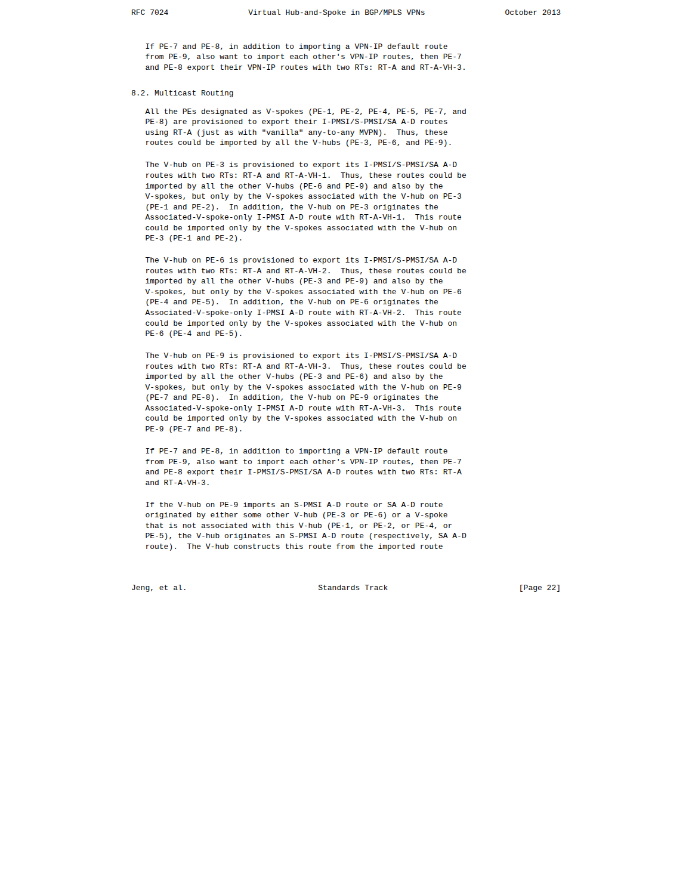RFC 7024 Virtual Hub-and-Spoke in BGP/MPLS VPNs October 2013
If PE-7 and PE-8, in addition to importing a VPN-IP default route from PE-9, also want to import each other's VPN-IP routes, then PE-7 and PE-8 export their VPN-IP routes with two RTs: RT-A and RT-A-VH-3.
8.2. Multicast Routing
All the PEs designated as V-spokes (PE-1, PE-2, PE-4, PE-5, PE-7, and PE-8) are provisioned to export their I-PMSI/S-PMSI/SA A-D routes using RT-A (just as with "vanilla" any-to-any MVPN). Thus, these routes could be imported by all the V-hubs (PE-3, PE-6, and PE-9).
The V-hub on PE-3 is provisioned to export its I-PMSI/S-PMSI/SA A-D routes with two RTs: RT-A and RT-A-VH-1. Thus, these routes could be imported by all the other V-hubs (PE-6 and PE-9) and also by the V-spokes, but only by the V-spokes associated with the V-hub on PE-3 (PE-1 and PE-2). In addition, the V-hub on PE-3 originates the Associated-V-spoke-only I-PMSI A-D route with RT-A-VH-1. This route could be imported only by the V-spokes associated with the V-hub on PE-3 (PE-1 and PE-2).
The V-hub on PE-6 is provisioned to export its I-PMSI/S-PMSI/SA A-D routes with two RTs: RT-A and RT-A-VH-2. Thus, these routes could be imported by all the other V-hubs (PE-3 and PE-9) and also by the V-spokes, but only by the V-spokes associated with the V-hub on PE-6 (PE-4 and PE-5). In addition, the V-hub on PE-6 originates the Associated-V-spoke-only I-PMSI A-D route with RT-A-VH-2. This route could be imported only by the V-spokes associated with the V-hub on PE-6 (PE-4 and PE-5).
The V-hub on PE-9 is provisioned to export its I-PMSI/S-PMSI/SA A-D routes with two RTs: RT-A and RT-A-VH-3. Thus, these routes could be imported by all the other V-hubs (PE-3 and PE-6) and also by the V-spokes, but only by the V-spokes associated with the V-hub on PE-9 (PE-7 and PE-8). In addition, the V-hub on PE-9 originates the Associated-V-spoke-only I-PMSI A-D route with RT-A-VH-3. This route could be imported only by the V-spokes associated with the V-hub on PE-9 (PE-7 and PE-8).
If PE-7 and PE-8, in addition to importing a VPN-IP default route from PE-9, also want to import each other's VPN-IP routes, then PE-7 and PE-8 export their I-PMSI/S-PMSI/SA A-D routes with two RTs: RT-A and RT-A-VH-3.
If the V-hub on PE-9 imports an S-PMSI A-D route or SA A-D route originated by either some other V-hub (PE-3 or PE-6) or a V-spoke that is not associated with this V-hub (PE-1, or PE-2, or PE-4, or PE-5), the V-hub originates an S-PMSI A-D route (respectively, SA A-D route). The V-hub constructs this route from the imported route
Jeng, et al. Standards Track [Page 22]